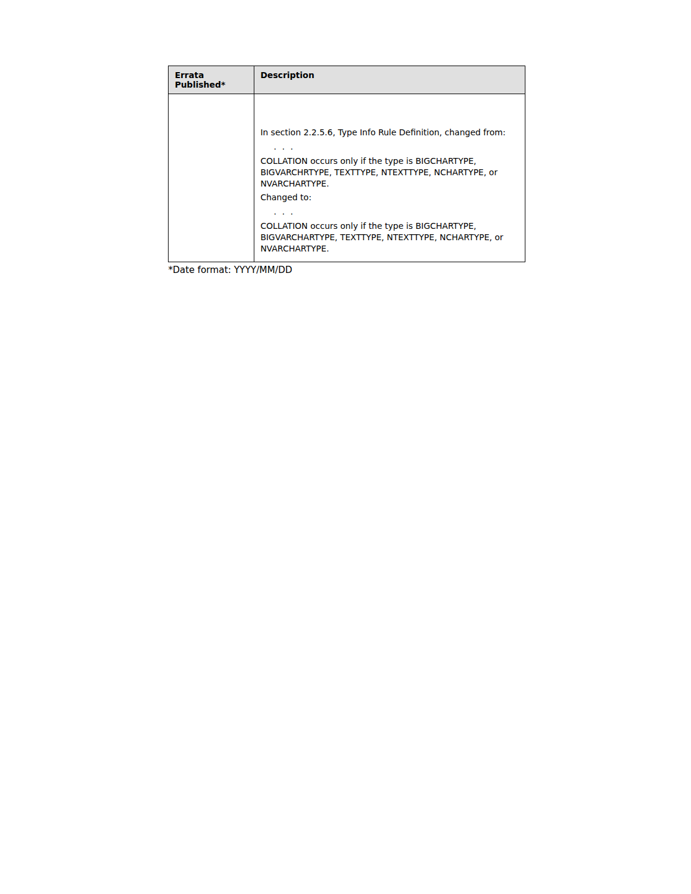| Errata Published* | Description |
| --- | --- |
| | In section 2.2.5.6, Type Info Rule Definition, changed from: . . . COLLATION occurs only if the type is BIGCHARTYPE, BIGVARCHRTYPE, TEXTTYPE, NTEXTTYPE, NCHARTYPE, or NVARCHARTYPE. Changed to: . . . COLLATION occurs only if the type is BIGCHARTYPE, BIGVARCHARTYPE, TEXTTYPE, NTEXTTYPE, NCHARTYPE, or NVARCHARTYPE. |
*Date format: YYYY/MM/DD